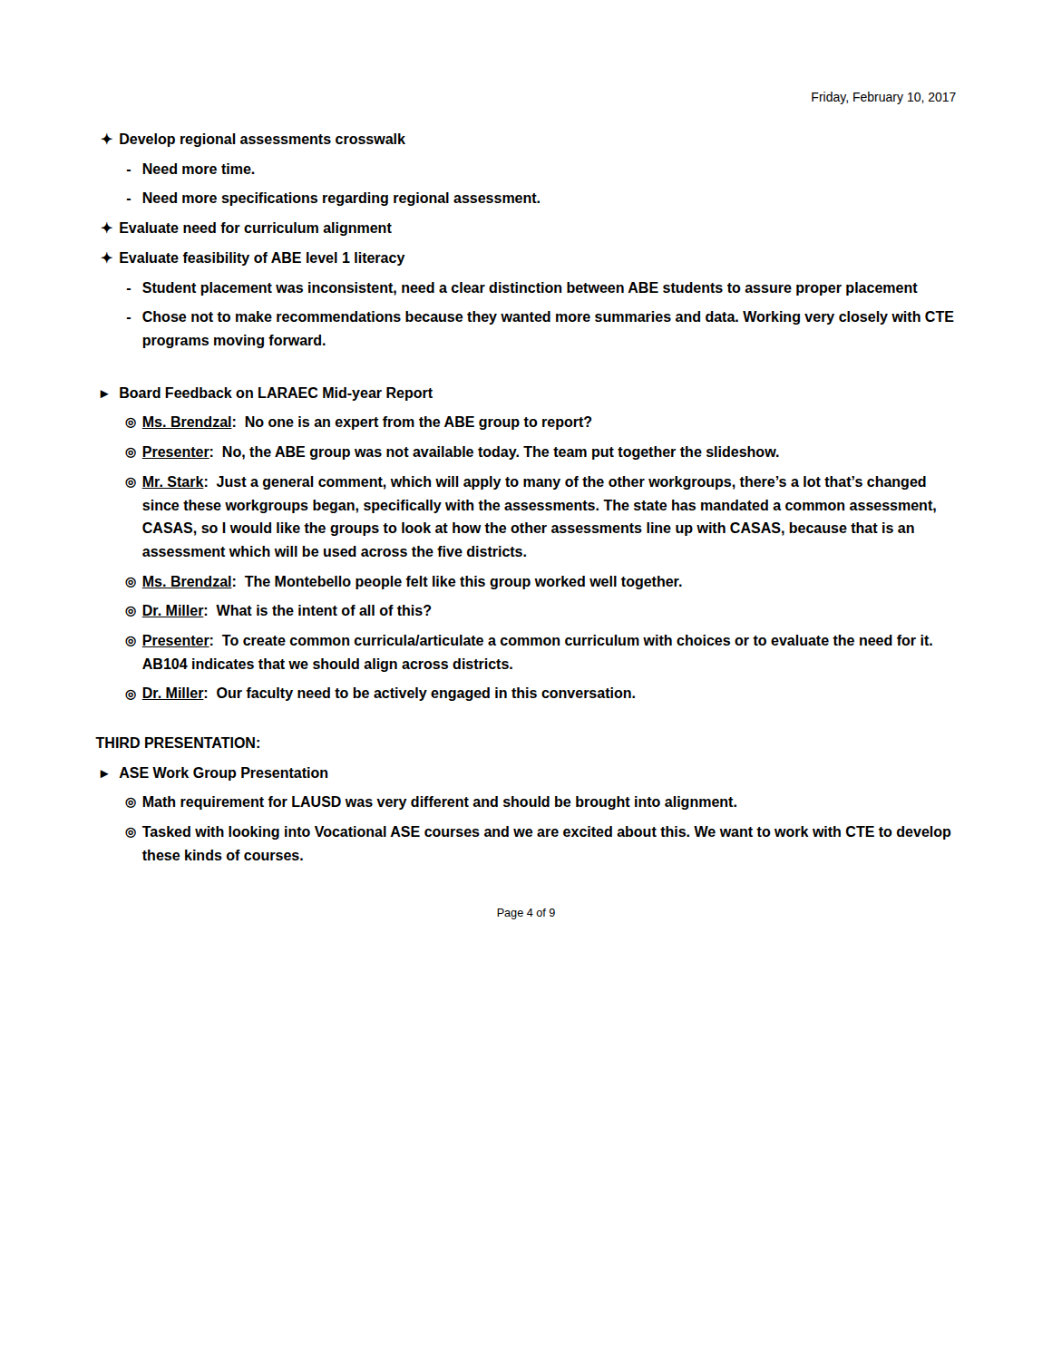Friday, February 10, 2017
Develop regional assessments crosswalk
Need more time.
Need more specifications regarding regional assessment.
Evaluate need for curriculum alignment
Evaluate feasibility of ABE level 1 literacy
Student placement was inconsistent, need a clear distinction between ABE students to assure proper placement
Chose not to make recommendations because they wanted more summaries and data. Working very closely with CTE programs moving forward.
Board Feedback on LARAEC Mid-year Report
Ms. Brendzal: No one is an expert from the ABE group to report?
Presenter: No, the ABE group was not available today. The team put together the slideshow.
Mr. Stark: Just a general comment, which will apply to many of the other workgroups, there’s a lot that’s changed since these workgroups began, specifically with the assessments. The state has mandated a common assessment, CASAS, so I would like the groups to look at how the other assessments line up with CASAS, because that is an assessment which will be used across the five districts.
Ms. Brendzal: The Montebello people felt like this group worked well together.
Dr. Miller: What is the intent of all of this?
Presenter: To create common curricula/articulate a common curriculum with choices or to evaluate the need for it. AB104 indicates that we should align across districts.
Dr. Miller: Our faculty need to be actively engaged in this conversation.
THIRD PRESENTATION:
ASE Work Group Presentation
Math requirement for LAUSD was very different and should be brought into alignment.
Tasked with looking into Vocational ASE courses and we are excited about this. We want to work with CTE to develop these kinds of courses.
Page 4 of 9